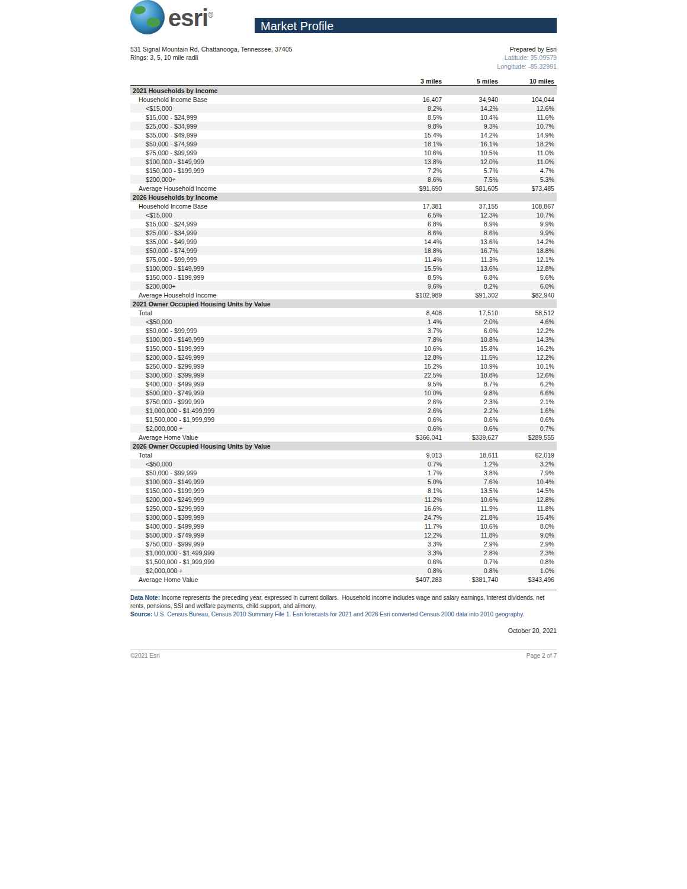esri®
Market Profile
531 Signal Mountain Rd, Chattanooga, Tennessee, 37405
Rings: 3, 5, 10 mile radii
Prepared by Esri
Latitude: 35.09579
Longitude: -85.32991
| | 3 miles | 5 miles | 10 miles |
| --- | --- | --- | --- |
| 2021 Households by Income | | | |
| Household Income Base | 16,407 | 34,940 | 104,044 |
| <$15,000 | 8.2% | 14.2% | 12.6% |
| $15,000 - $24,999 | 8.5% | 10.4% | 11.6% |
| $25,000 - $34,999 | 9.8% | 9.3% | 10.7% |
| $35,000 - $49,999 | 15.4% | 14.2% | 14.9% |
| $50,000 - $74,999 | 18.1% | 16.1% | 18.2% |
| $75,000 - $99,999 | 10.6% | 10.5% | 11.0% |
| $100,000 - $149,999 | 13.8% | 12.0% | 11.0% |
| $150,000 - $199,999 | 7.2% | 5.7% | 4.7% |
| $200,000+ | 8.6% | 7.5% | 5.3% |
| Average Household Income | $91,690 | $81,605 | $73,485 |
| 2026 Households by Income | | | |
| Household Income Base | 17,381 | 37,155 | 108,867 |
| <$15,000 | 6.5% | 12.3% | 10.7% |
| $15,000 - $24,999 | 6.8% | 8.9% | 9.9% |
| $25,000 - $34,999 | 8.6% | 8.6% | 9.9% |
| $35,000 - $49,999 | 14.4% | 13.6% | 14.2% |
| $50,000 - $74,999 | 18.8% | 16.7% | 18.8% |
| $75,000 - $99,999 | 11.4% | 11.3% | 12.1% |
| $100,000 - $149,999 | 15.5% | 13.6% | 12.8% |
| $150,000 - $199,999 | 8.5% | 6.8% | 5.6% |
| $200,000+ | 9.6% | 8.2% | 6.0% |
| Average Household Income | $102,989 | $91,302 | $82,940 |
| 2021 Owner Occupied Housing Units by Value | | | |
| Total | 8,408 | 17,510 | 58,512 |
| <$50,000 | 1.4% | 2.0% | 4.6% |
| $50,000 - $99,999 | 3.7% | 6.0% | 12.2% |
| $100,000 - $149,999 | 7.8% | 10.8% | 14.3% |
| $150,000 - $199,999 | 10.6% | 15.8% | 16.2% |
| $200,000 - $249,999 | 12.8% | 11.5% | 12.2% |
| $250,000 - $299,999 | 15.2% | 10.9% | 10.1% |
| $300,000 - $399,999 | 22.5% | 18.8% | 12.6% |
| $400,000 - $499,999 | 9.5% | 8.7% | 6.2% |
| $500,000 - $749,999 | 10.0% | 9.8% | 6.6% |
| $750,000 - $999,999 | 2.6% | 2.3% | 2.1% |
| $1,000,000 - $1,499,999 | 2.6% | 2.2% | 1.6% |
| $1,500,000 - $1,999,999 | 0.6% | 0.6% | 0.6% |
| $2,000,000 + | 0.6% | 0.6% | 0.7% |
| Average Home Value | $366,041 | $339,627 | $289,555 |
| 2026 Owner Occupied Housing Units by Value | | | |
| Total | 9,013 | 18,611 | 62,019 |
| <$50,000 | 0.7% | 1.2% | 3.2% |
| $50,000 - $99,999 | 1.7% | 3.8% | 7.9% |
| $100,000 - $149,999 | 5.0% | 7.6% | 10.4% |
| $150,000 - $199,999 | 8.1% | 13.5% | 14.5% |
| $200,000 - $249,999 | 11.2% | 10.6% | 12.8% |
| $250,000 - $299,999 | 16.6% | 11.9% | 11.8% |
| $300,000 - $399,999 | 24.7% | 21.8% | 15.4% |
| $400,000 - $499,999 | 11.7% | 10.6% | 8.0% |
| $500,000 - $749,999 | 12.2% | 11.8% | 9.0% |
| $750,000 - $999,999 | 3.3% | 2.9% | 2.9% |
| $1,000,000 - $1,499,999 | 3.3% | 2.8% | 2.3% |
| $1,500,000 - $1,999,999 | 0.6% | 0.7% | 0.8% |
| $2,000,000 + | 0.8% | 0.8% | 1.0% |
| Average Home Value | $407,283 | $381,740 | $343,496 |
Data Note: Income represents the preceding year, expressed in current dollars. Household income includes wage and salary earnings, interest dividends, net rents, pensions, SSI and welfare payments, child support, and alimony.
Source: U.S. Census Bureau, Census 2010 Summary File 1. Esri forecasts for 2021 and 2026 Esri converted Census 2000 data into 2010 geography.
October 20, 2021
©2021 Esri
Page 2 of 7